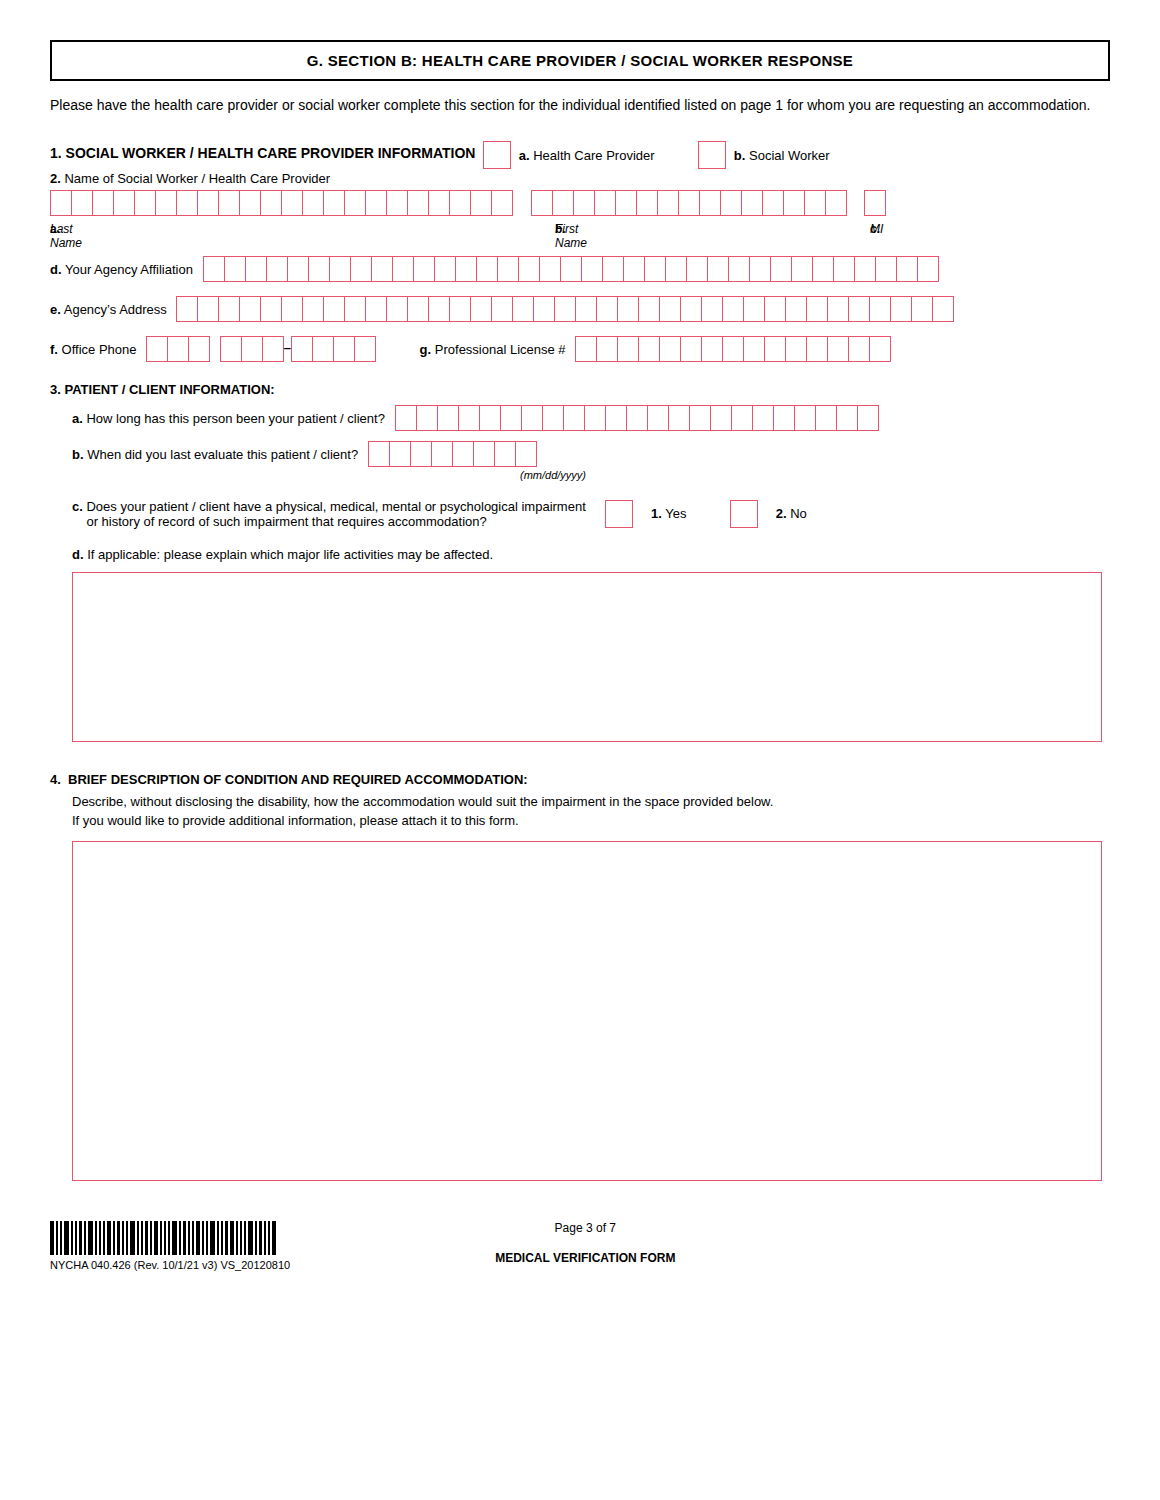G. SECTION B: HEALTH CARE PROVIDER / SOCIAL WORKER RESPONSE
Please have the health care provider or social worker complete this section for the individual identified listed on page 1 for whom you are requesting an accommodation.
1. SOCIAL WORKER / HEALTH CARE PROVIDER INFORMATION a. Health Care Provider b. Social Worker
2. Name of Social Worker / Health Care Provider
a. Last Name b. First Name c. MI
d. Your Agency Affiliation
e. Agency’s Address
f. Office Phone – g. Professional License #
3. PATIENT / CLIENT INFORMATION:
a. How long has this person been your patient / client?
b. When did you last evaluate this patient / client?
(mm/dd/yyyy)
c. Does your patient / client have a physical, medical, mental or psychological impairment
or history of record of such impairment that requires accommodation? 1. Yes 2. No
d. If applicable: please explain which major life activities may be affected.
4. BRIEF DESCRIPTION OF CONDITION AND REQUIRED ACCOMMODATION:
Describe, without disclosing the disability, how the accommodation would suit the impairment in the space provided below.
If you would like to provide additional information, please attach it to this form.
NYCHA 040.426 (Rev. 10/1/21 v3) VS_20120810
Page 3 of 7
MEDICAL VERIFICATION FORM